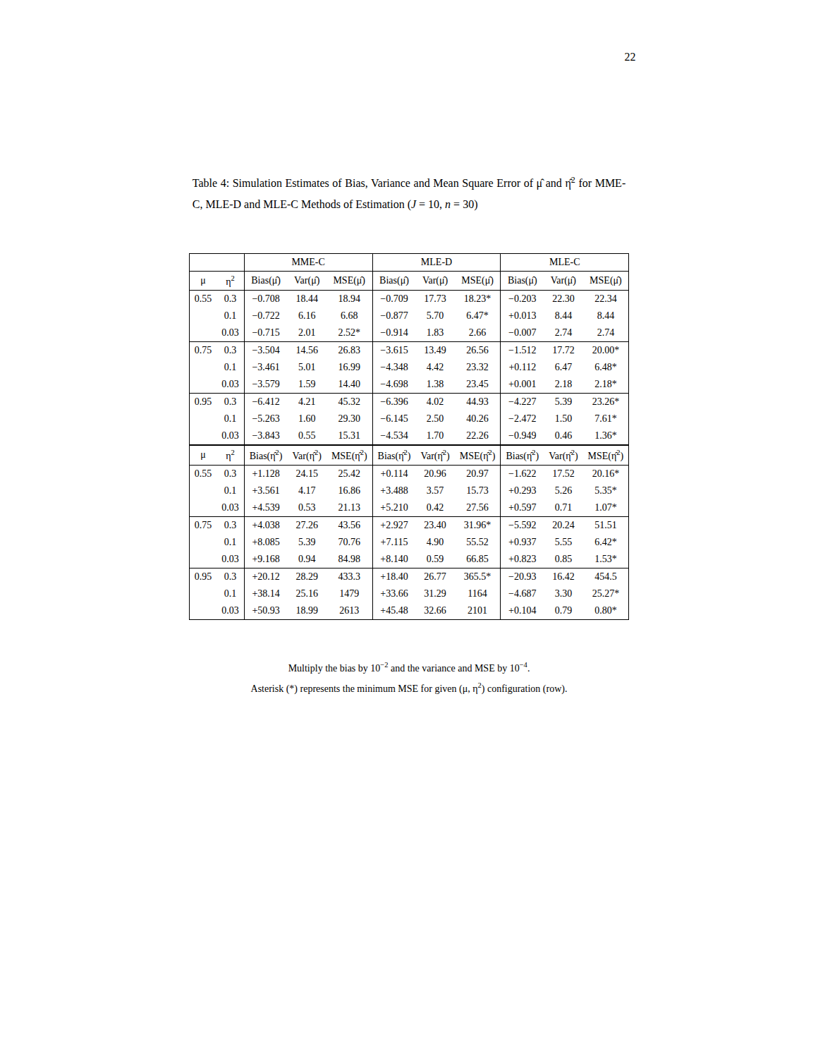22
Table 4: Simulation Estimates of Bias, Variance and Mean Square Error of μ̂ and η̂2 for MME-C, MLE-D and MLE-C Methods of Estimation (J = 10, n = 30)
| | | MME-C | MLE-D | MLE-C |
| μ | η 2 | Bias(μ̂) | Var(μ̂) | MSE(μ̂) | Bias(μ̂) | Var(μ̂) | MSE(μ̂) | Bias(μ̂) | Var(μ̂) | MSE(μ̂) |
| 0.55 | 0.3 | −0.708 | 18.44 | 18.94 | −0.709 | 17.73 | 18.23* | −0.203 | 22.30 | 22.34 |
| | 0.1 | −0.722 | 6.16 | 6.68 | −0.877 | 5.70 | 6.47* | +0.013 | 8.44 | 8.44 |
| | 0.03 | −0.715 | 2.01 | 2.52* | −0.914 | 1.83 | 2.66 | −0.007 | 2.74 | 2.74 |
| 0.75 | 0.3 | −3.504 | 14.56 | 26.83 | −3.615 | 13.49 | 26.56 | −1.512 | 17.72 | 20.00* |
| | 0.1 | −3.461 | 5.01 | 16.99 | −4.348 | 4.42 | 23.32 | +0.112 | 6.47 | 6.48* |
| | 0.03 | −3.579 | 1.59 | 14.40 | −4.698 | 1.38 | 23.45 | +0.001 | 2.18 | 2.18* |
| 0.95 | 0.3 | −6.412 | 4.21 | 45.32 | −6.396 | 4.02 | 44.93 | −4.227 | 5.39 | 23.26* |
| | 0.1 | −5.263 | 1.60 | 29.30 | −6.145 | 2.50 | 40.26 | −2.472 | 1.50 | 7.61* |
| | 0.03 | −3.843 | 0.55 | 15.31 | −4.534 | 1.70 | 22.26 | −0.949 | 0.46 | 1.36* |
| μ | η 2 | Bias(η̂ 2 ) | Var(η̂ 2 ) | MSE(η̂ 2 ) | Bias(η̂ 2 ) | Var(η̂ 2 ) | MSE(η̂ 2 ) | Bias(η̂ 2 ) | Var(η̂ 2 ) | MSE(η̂ 2 ) |
| 0.55 | 0.3 | +1.128 | 24.15 | 25.42 | +0.114 | 20.96 | 20.97 | −1.622 | 17.52 | 20.16* |
| | 0.1 | +3.561 | 4.17 | 16.86 | +3.488 | 3.57 | 15.73 | +0.293 | 5.26 | 5.35* |
| | 0.03 | +4.539 | 0.53 | 21.13 | +5.210 | 0.42 | 27.56 | +0.597 | 0.71 | 1.07* |
| 0.75 | 0.3 | +4.038 | 27.26 | 43.56 | +2.927 | 23.40 | 31.96* | −5.592 | 20.24 | 51.51 |
| | 0.1 | +8.085 | 5.39 | 70.76 | +7.115 | 4.90 | 55.52 | +0.937 | 5.55 | 6.42* |
| | 0.03 | +9.168 | 0.94 | 84.98 | +8.140 | 0.59 | 66.85 | +0.823 | 0.85 | 1.53* |
| 0.95 | 0.3 | +20.12 | 28.29 | 433.3 | +18.40 | 26.77 | 365.5* | −20.93 | 16.42 | 454.5 |
| | 0.1 | +38.14 | 25.16 | 1479 | +33.66 | 31.29 | 1164 | −4.687 | 3.30 | 25.27* |
| | 0.03 | +50.93 | 18.99 | 2613 | +45.48 | 32.66 | 2101 | +0.104 | 0.79 | 0.80* |
Multiply the bias by 10−2 and the variance and MSE by 10−4.
Asterisk (*) represents the minimum MSE for given (μ, η2) configuration (row).